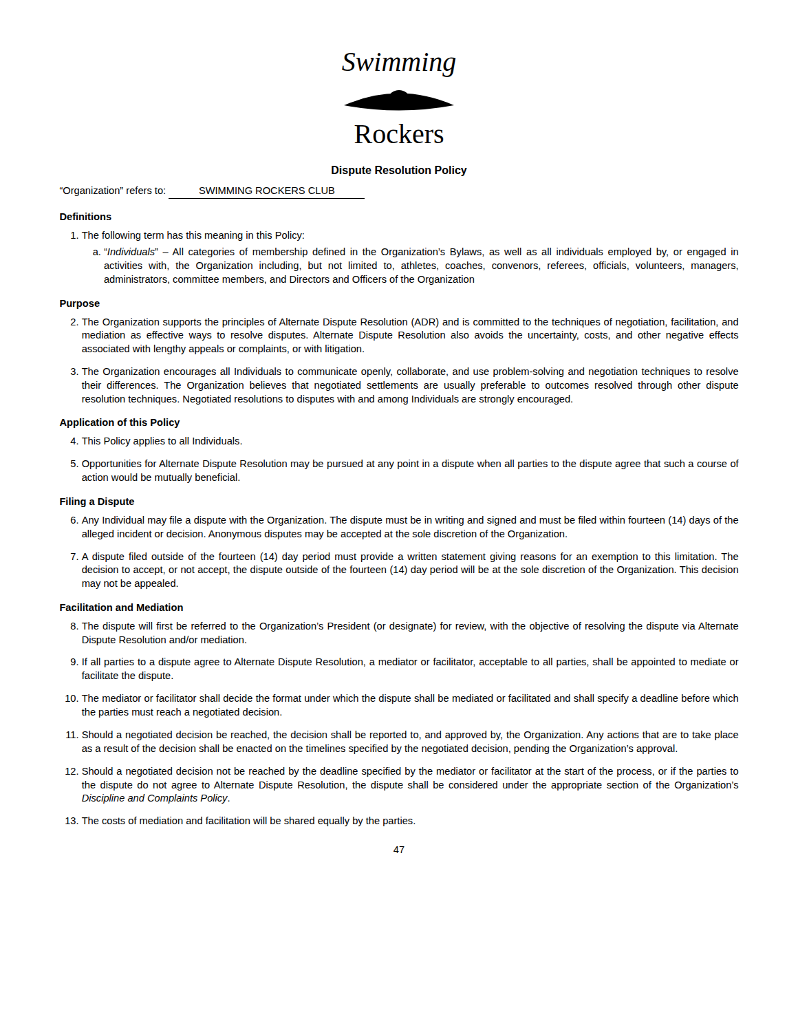Dispute Resolution Policy
“Organization” refers to: SWIMMING ROCKERS CLUB
Definitions
The following term has this meaning in this Policy:
“Individuals” – All categories of membership defined in the Organization’s Bylaws, as well as all individuals employed by, or engaged in activities with, the Organization including, but not limited to, athletes, coaches, convenors, referees, officials, volunteers, managers, administrators, committee members, and Directors and Officers of the Organization
Purpose
The Organization supports the principles of Alternate Dispute Resolution (ADR) and is committed to the techniques of negotiation, facilitation, and mediation as effective ways to resolve disputes. Alternate Dispute Resolution also avoids the uncertainty, costs, and other negative effects associated with lengthy appeals or complaints, or with litigation.
The Organization encourages all Individuals to communicate openly, collaborate, and use problem-solving and negotiation techniques to resolve their differences. The Organization believes that negotiated settlements are usually preferable to outcomes resolved through other dispute resolution techniques. Negotiated resolutions to disputes with and among Individuals are strongly encouraged.
Application of this Policy
This Policy applies to all Individuals.
Opportunities for Alternate Dispute Resolution may be pursued at any point in a dispute when all parties to the dispute agree that such a course of action would be mutually beneficial.
Filing a Dispute
Any Individual may file a dispute with the Organization. The dispute must be in writing and signed and must be filed within fourteen (14) days of the alleged incident or decision. Anonymous disputes may be accepted at the sole discretion of the Organization.
A dispute filed outside of the fourteen (14) day period must provide a written statement giving reasons for an exemption to this limitation. The decision to accept, or not accept, the dispute outside of the fourteen (14) day period will be at the sole discretion of the Organization. This decision may not be appealed.
Facilitation and Mediation
The dispute will first be referred to the Organization’s President (or designate) for review, with the objective of resolving the dispute via Alternate Dispute Resolution and/or mediation.
If all parties to a dispute agree to Alternate Dispute Resolution, a mediator or facilitator, acceptable to all parties, shall be appointed to mediate or facilitate the dispute.
The mediator or facilitator shall decide the format under which the dispute shall be mediated or facilitated and shall specify a deadline before which the parties must reach a negotiated decision.
Should a negotiated decision be reached, the decision shall be reported to, and approved by, the Organization. Any actions that are to take place as a result of the decision shall be enacted on the timelines specified by the negotiated decision, pending the Organization’s approval.
Should a negotiated decision not be reached by the deadline specified by the mediator or facilitator at the start of the process, or if the parties to the dispute do not agree to Alternate Dispute Resolution, the dispute shall be considered under the appropriate section of the Organization’s Discipline and Complaints Policy.
The costs of mediation and facilitation will be shared equally by the parties.
47